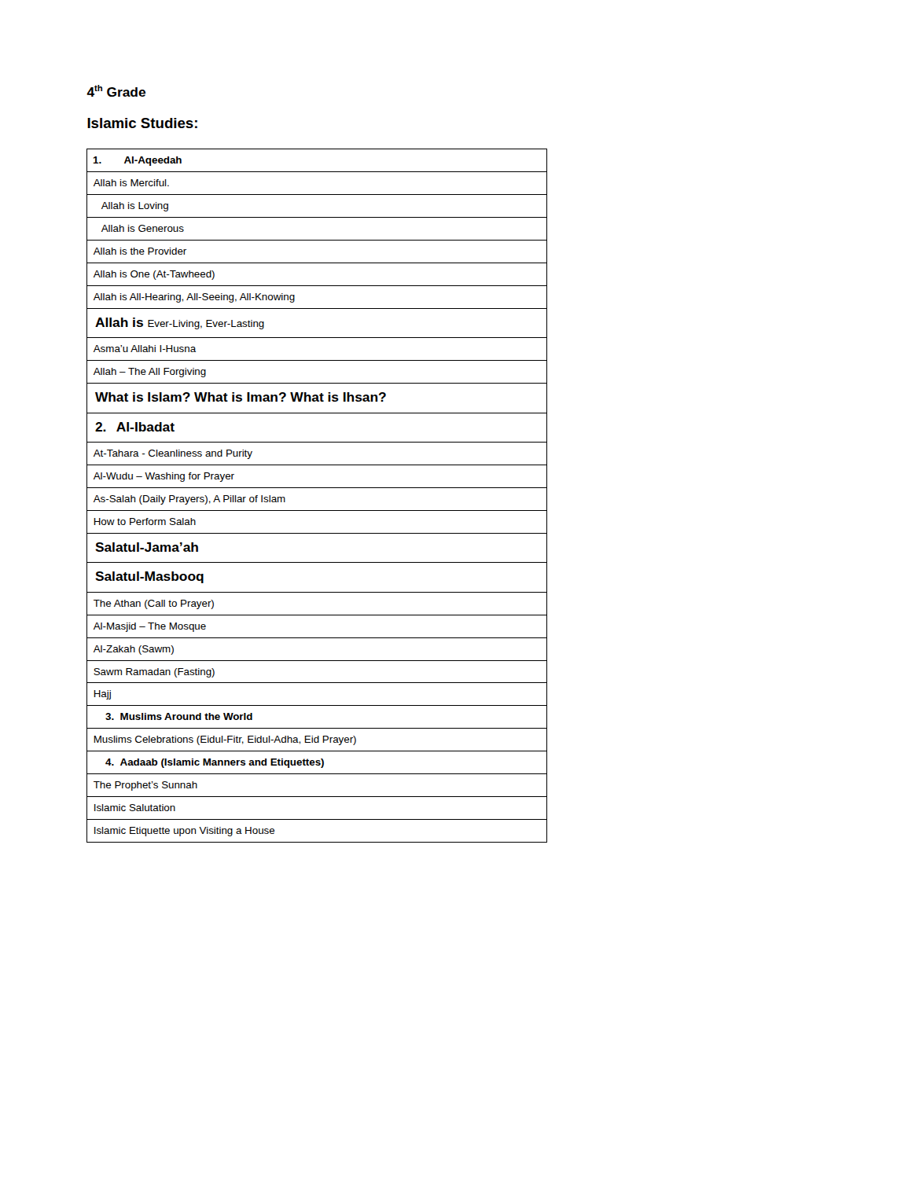4th Grade
Islamic Studies:
| 1. Al-Aqeedah |
| Allah is Merciful. |
| Allah is Loving |
| Allah is Generous |
| Allah is the Provider |
| Allah is One (At-Tawheed) |
| Allah is All-Hearing, All-Seeing, All-Knowing |
| Allah is Ever-Living, Ever-Lasting |
| Asma’u Allahi I-Husna |
| Allah – The All Forgiving |
| What is Islam? What is Iman? What is Ihsan? |
| 2. Al-Ibadat |
| At-Tahara - Cleanliness and Purity |
| Al-Wudu – Washing for Prayer |
| As-Salah (Daily Prayers), A Pillar of Islam |
| How to Perform Salah |
| Salatul-Jama’ah |
| Salatul-Masbooq |
| The Athan (Call to Prayer) |
| Al-Masjid – The Mosque |
| Al-Zakah (Sawm) |
| Sawm Ramadan (Fasting) |
| Hajj |
| 3. Muslims Around the World |
| Muslims Celebrations (Eidul-Fitr, Eidul-Adha, Eid Prayer) |
| 4. Aadaab (Islamic Manners and Etiquettes) |
| The Prophet’s Sunnah |
| Islamic Salutation |
| Islamic Etiquette upon Visiting a House |